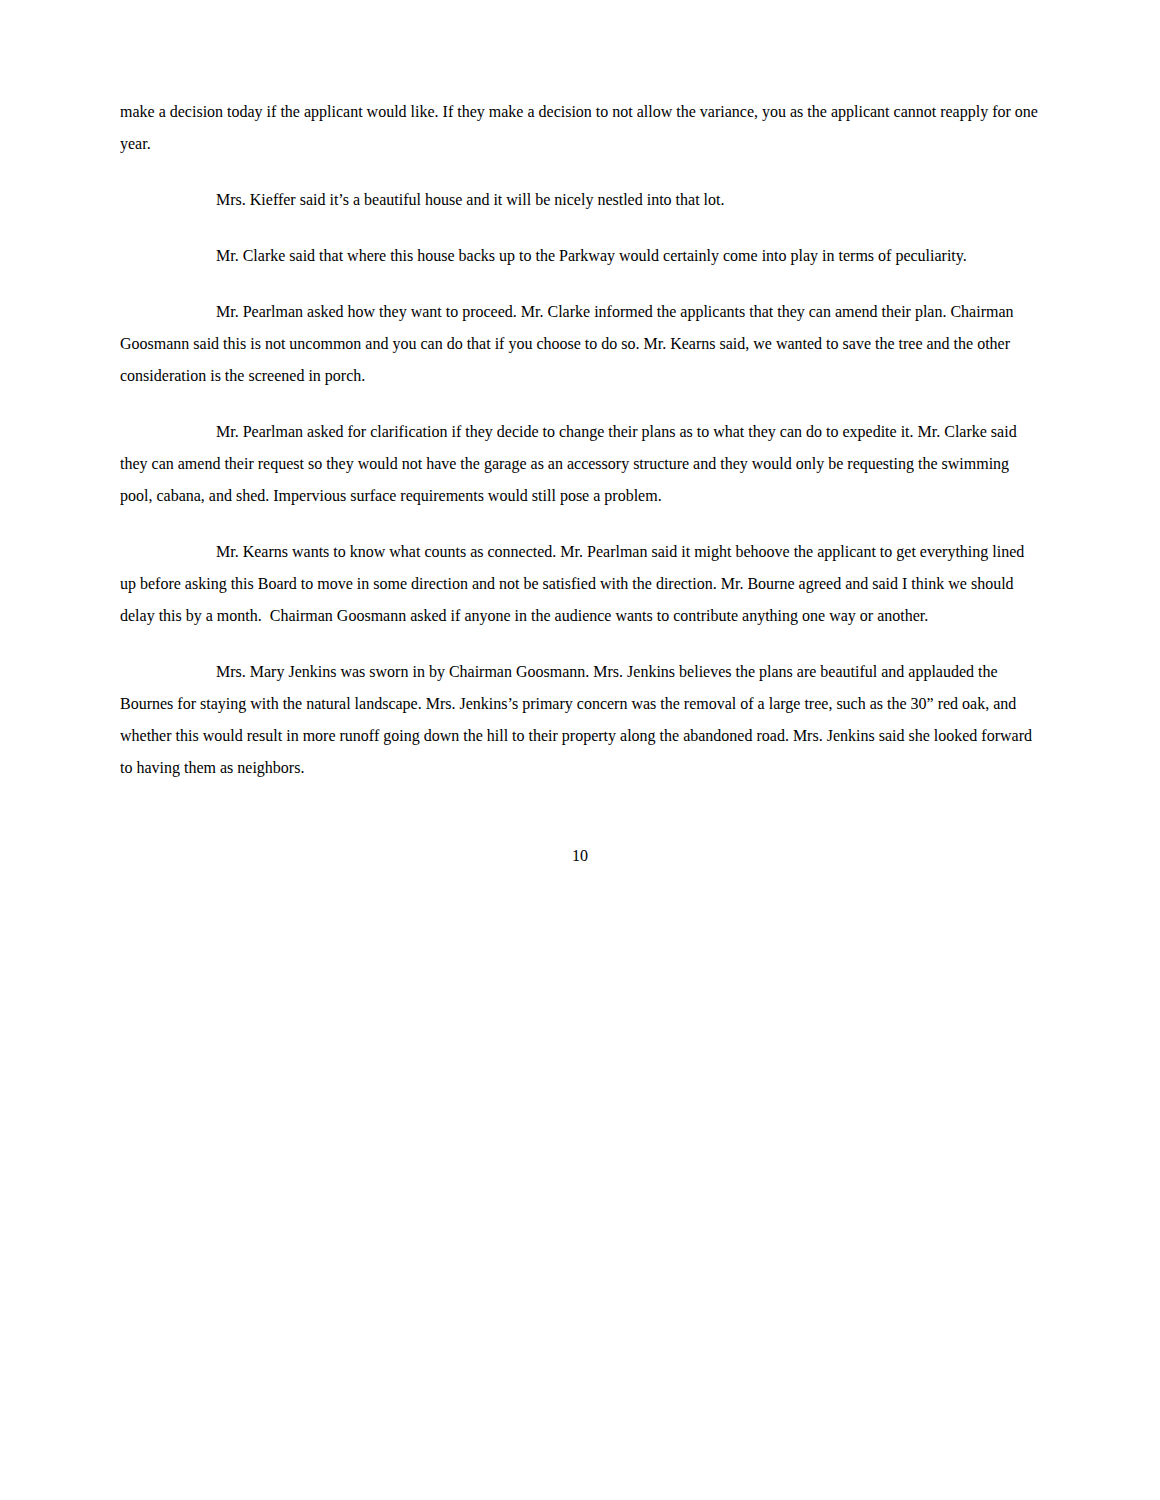make a decision today if the applicant would like. If they make a decision to not allow the variance, you as the applicant cannot reapply for one year.
Mrs. Kieffer said it’s a beautiful house and it will be nicely nestled into that lot.
Mr. Clarke said that where this house backs up to the Parkway would certainly come into play in terms of peculiarity.
Mr. Pearlman asked how they want to proceed. Mr. Clarke informed the applicants that they can amend their plan. Chairman Goosmann said this is not uncommon and you can do that if you choose to do so. Mr. Kearns said, we wanted to save the tree and the other consideration is the screened in porch.
Mr. Pearlman asked for clarification if they decide to change their plans as to what they can do to expedite it. Mr. Clarke said they can amend their request so they would not have the garage as an accessory structure and they would only be requesting the swimming pool, cabana, and shed. Impervious surface requirements would still pose a problem.
Mr. Kearns wants to know what counts as connected. Mr. Pearlman said it might behoove the applicant to get everything lined up before asking this Board to move in some direction and not be satisfied with the direction. Mr. Bourne agreed and said I think we should delay this by a month. Chairman Goosmann asked if anyone in the audience wants to contribute anything one way or another.
Mrs. Mary Jenkins was sworn in by Chairman Goosmann. Mrs. Jenkins believes the plans are beautiful and applauded the Bournes for staying with the natural landscape. Mrs. Jenkins’s primary concern was the removal of a large tree, such as the 30” red oak, and whether this would result in more runoff going down the hill to their property along the abandoned road. Mrs. Jenkins said she looked forward to having them as neighbors.
10